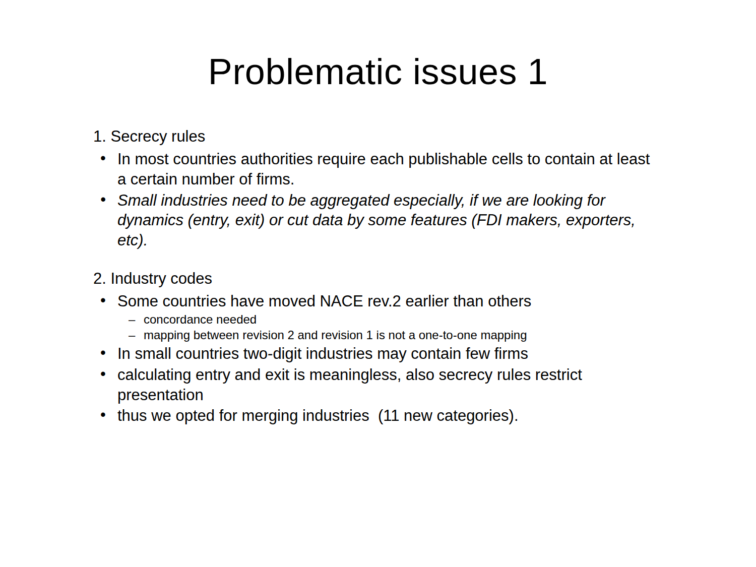Problematic issues 1
1. Secrecy rules
In most countries authorities require each publishable cells to contain at least a certain number of firms.
Small industries need to be aggregated especially, if we are looking for dynamics (entry, exit) or cut data by some features (FDI makers, exporters, etc).
2. Industry codes
Some countries have moved NACE rev.2 earlier than others
concordance needed
mapping between revision 2 and revision 1 is not a one-to-one mapping
In small countries two-digit industries may contain few firms
calculating entry and exit is meaningless, also secrecy rules restrict presentation
thus we opted for merging industries (11 new categories).